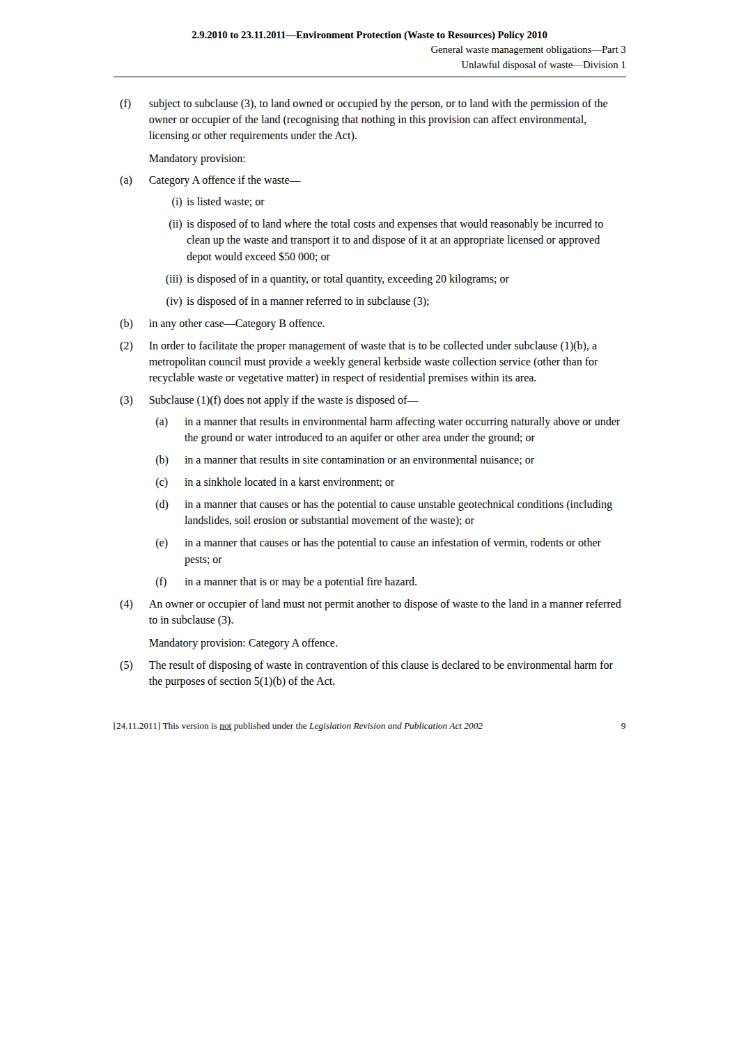2.9.2010 to 23.11.2011—Environment Protection (Waste to Resources) Policy 2010
General waste management obligations—Part 3
Unlawful disposal of waste—Division 1
(f) subject to subclause (3), to land owned or occupied by the person, or to land with the permission of the owner or occupier of the land (recognising that nothing in this provision can affect environmental, licensing or other requirements under the Act).
Mandatory provision:
(a) Category A offence if the waste—
(i) is listed waste; or
(ii) is disposed of to land where the total costs and expenses that would reasonably be incurred to clean up the waste and transport it to and dispose of it at an appropriate licensed or approved depot would exceed $50 000; or
(iii) is disposed of in a quantity, or total quantity, exceeding 20 kilograms; or
(iv) is disposed of in a manner referred to in subclause (3);
(b) in any other case—Category B offence.
(2) In order to facilitate the proper management of waste that is to be collected under subclause (1)(b), a metropolitan council must provide a weekly general kerbside waste collection service (other than for recyclable waste or vegetative matter) in respect of residential premises within its area.
(3) Subclause (1)(f) does not apply if the waste is disposed of—
(a) in a manner that results in environmental harm affecting water occurring naturally above or under the ground or water introduced to an aquifer or other area under the ground; or
(b) in a manner that results in site contamination or an environmental nuisance; or
(c) in a sinkhole located in a karst environment; or
(d) in a manner that causes or has the potential to cause unstable geotechnical conditions (including landslides, soil erosion or substantial movement of the waste); or
(e) in a manner that causes or has the potential to cause an infestation of vermin, rodents or other pests; or
(f) in a manner that is or may be a potential fire hazard.
(4) An owner or occupier of land must not permit another to dispose of waste to the land in a manner referred to in subclause (3).
Mandatory provision: Category A offence.
(5) The result of disposing of waste in contravention of this clause is declared to be environmental harm for the purposes of section 5(1)(b) of the Act.
[24.11.2011] This version is not published under the Legislation Revision and Publication Act 2002
9